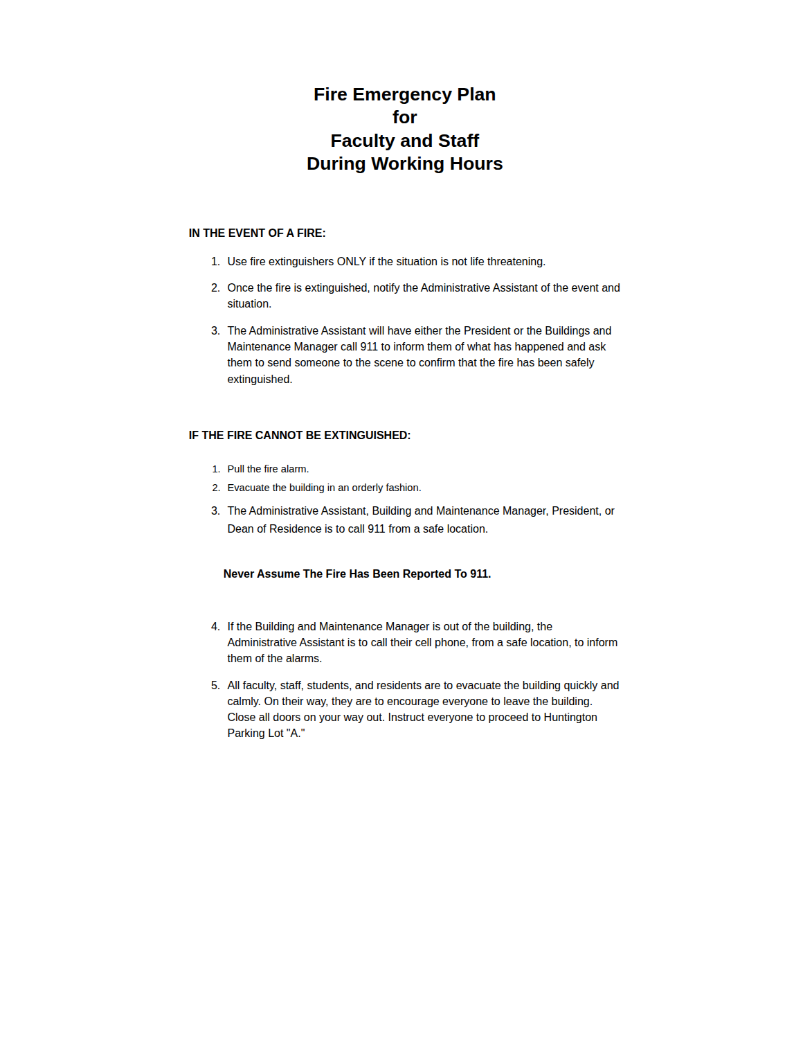Fire Emergency Plan
for
Faculty and Staff
During Working Hours
IN THE EVENT OF A FIRE:
Use fire extinguishers ONLY if the situation is not life threatening.
Once the fire is extinguished, notify the Administrative Assistant of the event and situation.
The Administrative Assistant will have either the President or the Buildings and Maintenance Manager call 911 to inform them of what has happened and ask them to send someone to the scene to confirm that the fire has been safely extinguished.
IF THE FIRE CANNOT BE EXTINGUISHED:
Pull the fire alarm.
Evacuate the building in an orderly fashion.
The Administrative Assistant, Building and Maintenance Manager, President, or Dean of Residence is to call 911 from a safe location.
Never Assume The Fire Has Been Reported To 911.
If the Building and Maintenance Manager is out of the building, the Administrative Assistant is to call their cell phone, from a safe location, to inform them of the alarms.
All faculty, staff, students, and residents are to evacuate the building quickly and calmly. On their way, they are to encourage everyone to leave the building. Close all doors on your way out. Instruct everyone to proceed to Huntington Parking Lot "A."